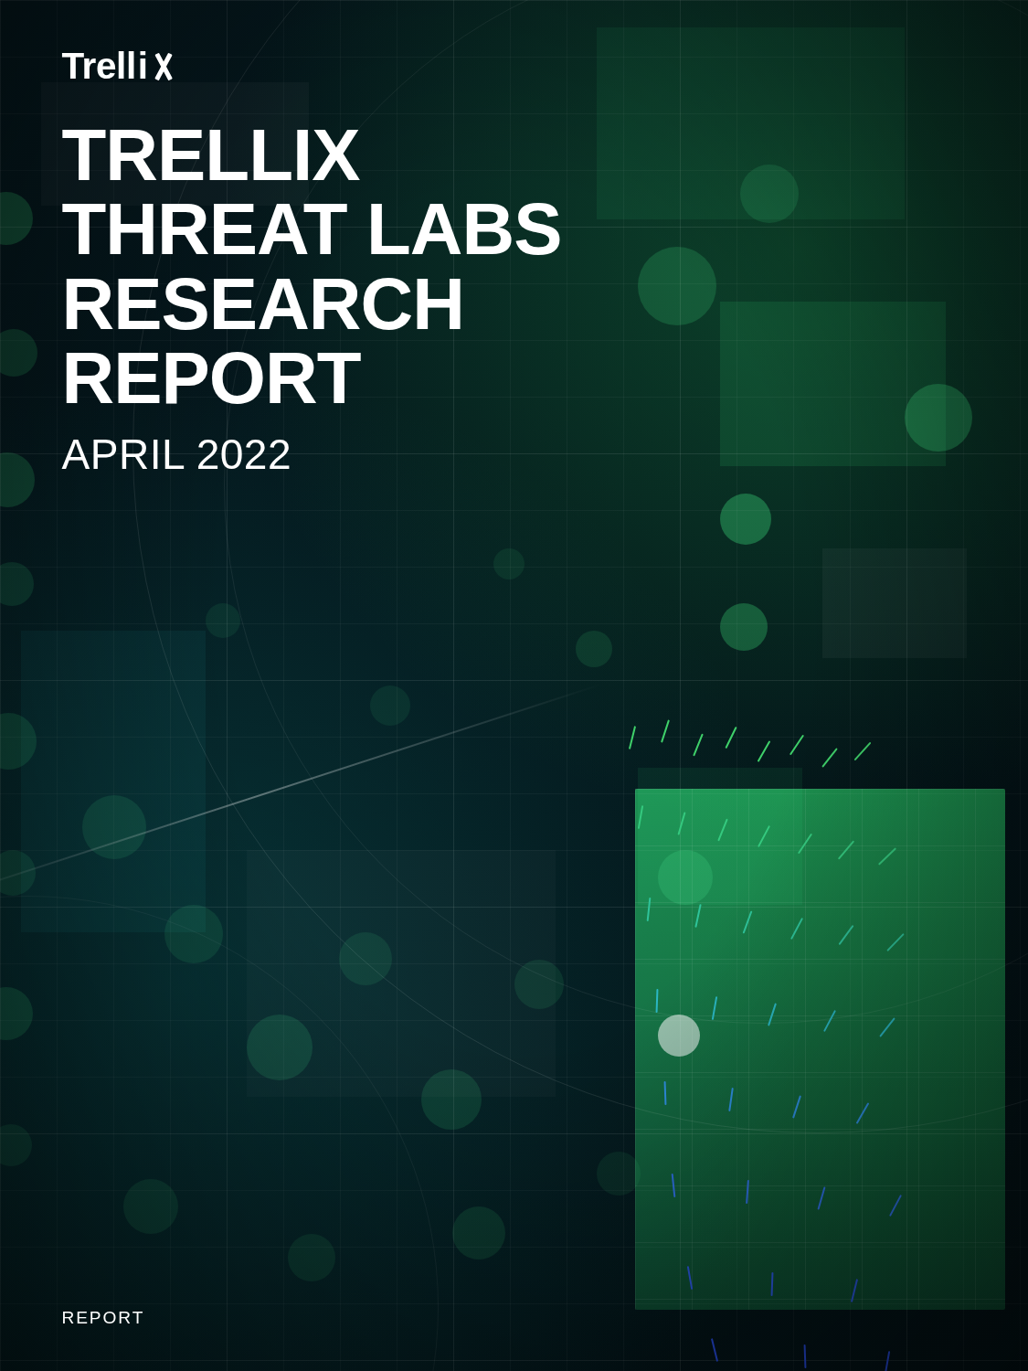Trell i
Trellix Threat Labs Research Report
April 2022
Report